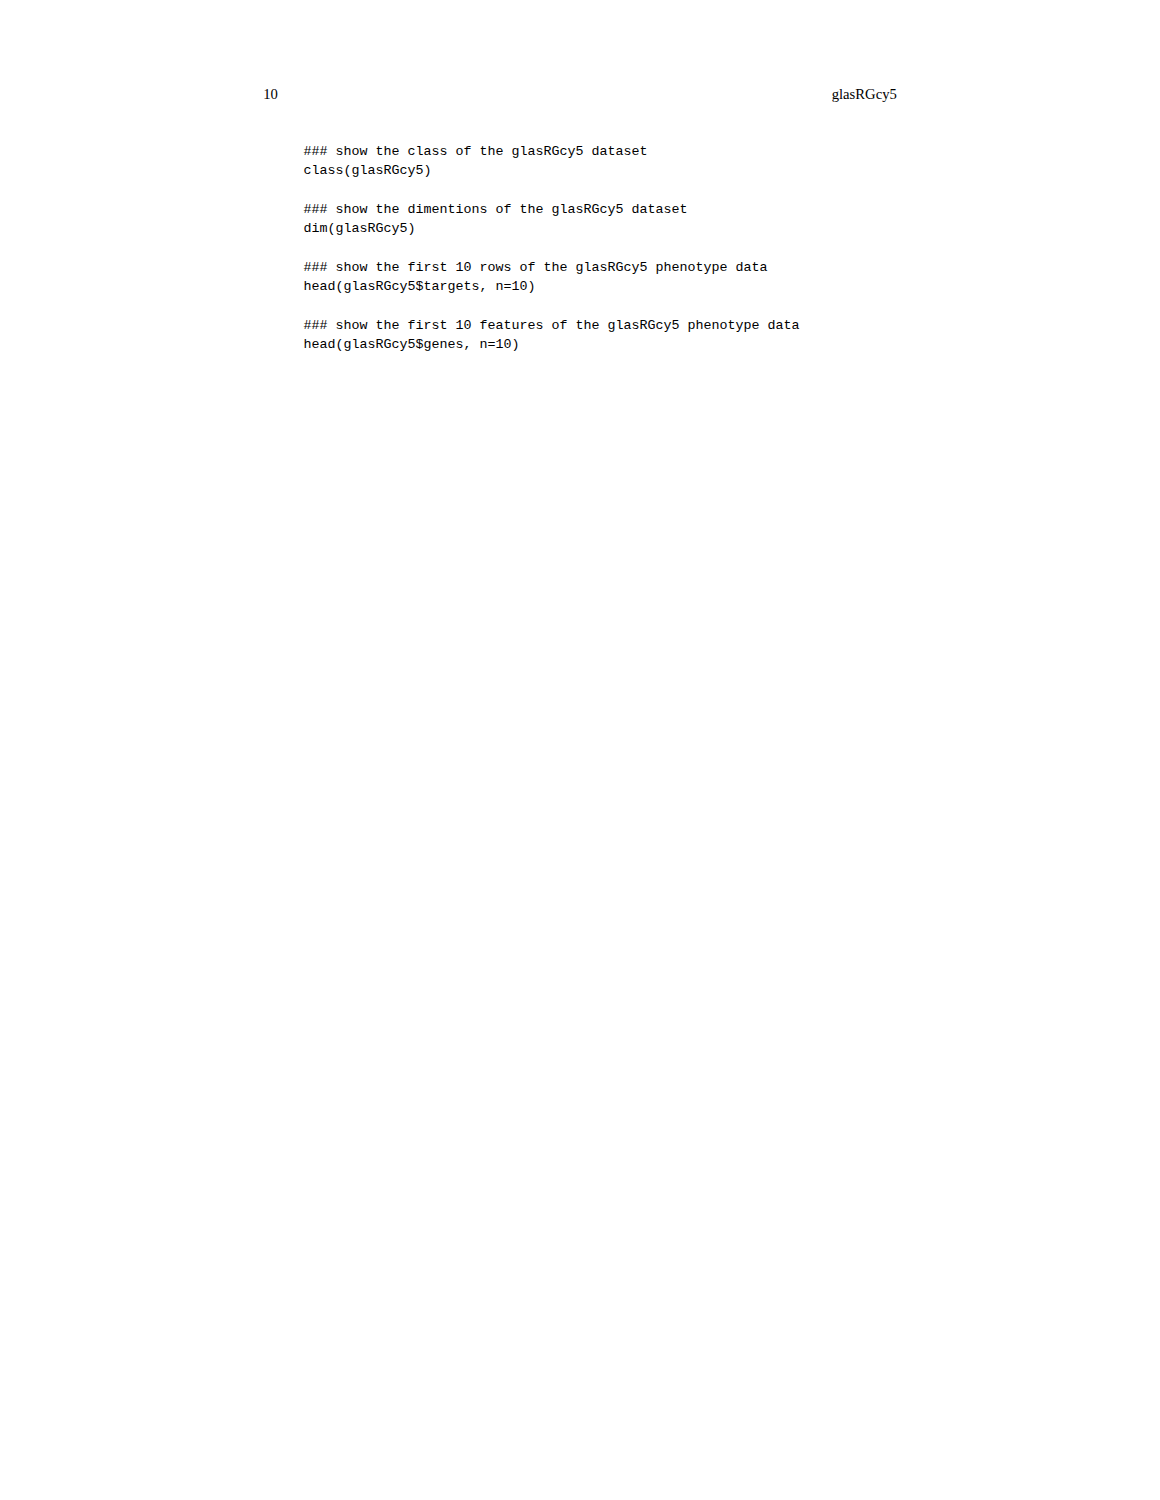10 glasRGcy5
### show the class of the glasRGcy5 dataset class(glasRGcy5) ### show the dimentions of the glasRGcy5 dataset dim(glasRGcy5) ### show the first 10 rows of the glasRGcy5 phenotype data head(glasRGcy5$targets, n=10) ### show the first 10 features of the glasRGcy5 phenotype data head(glasRGcy5$genes, n=10)